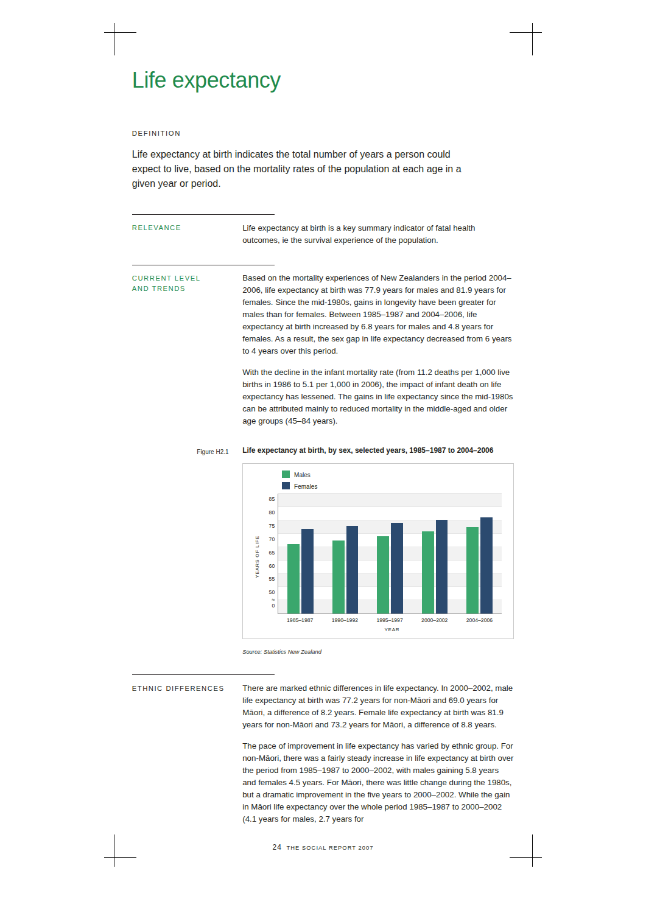Life expectancy
DEFINITION
Life expectancy at birth indicates the total number of years a person could expect to live, based on the mortality rates of the population at each age in a given year or period.
RELEVANCE
Life expectancy at birth is a key summary indicator of fatal health outcomes, ie the survival experience of the population.
CURRENT LEVEL
AND TRENDS
Based on the mortality experiences of New Zealanders in the period 2004–2006, life expectancy at birth was 77.9 years for males and 81.9 years for females. Since the mid-1980s, gains in longevity have been greater for males than for females. Between 1985–1987 and 2004–2006, life expectancy at birth increased by 6.8 years for males and 4.8 years for females. As a result, the sex gap in life expectancy decreased from 6 years to 4 years over this period.
With the decline in the infant mortality rate (from 11.2 deaths per 1,000 live births in 1986 to 5.1 per 1,000 in 2006), the impact of infant death on life expectancy has lessened. The gains in life expectancy since the mid-1980s can be attributed mainly to reduced mortality in the middle-aged and older age groups (45–84 years).
Figure H2.1
Life expectancy at birth, by sex, selected years, 1985–1987 to 2004–2006
Males
Females
YEARS OF LIFE
0
≈
50
55
60
65
70
75
80
85
1985–1987
1990–1992
1995–1997
2000–2002
2004–2006
YEAR
Source: Statistics New Zealand
ETHNIC DIFFERENCES
There are marked ethnic differences in life expectancy. In 2000–2002, male life expectancy at birth was 77.2 years for non-Māori and 69.0 years for Māori, a difference of 8.2 years. Female life expectancy at birth was 81.9 years for non-Māori and 73.2 years for Māori, a difference of 8.8 years.
The pace of improvement in life expectancy has varied by ethnic group. For non-Māori, there was a fairly steady increase in life expectancy at birth over the period from 1985–1987 to 2000–2002, with males gaining 5.8 years and females 4.5 years. For Māori, there was little change during the 1980s, but a dramatic improvement in the five years to 2000–2002. While the gain in Māori life expectancy over the whole period 1985–1987 to 2000–2002 (4.1 years for males, 2.7 years for
24 THE SOCIAL REPORT 2007